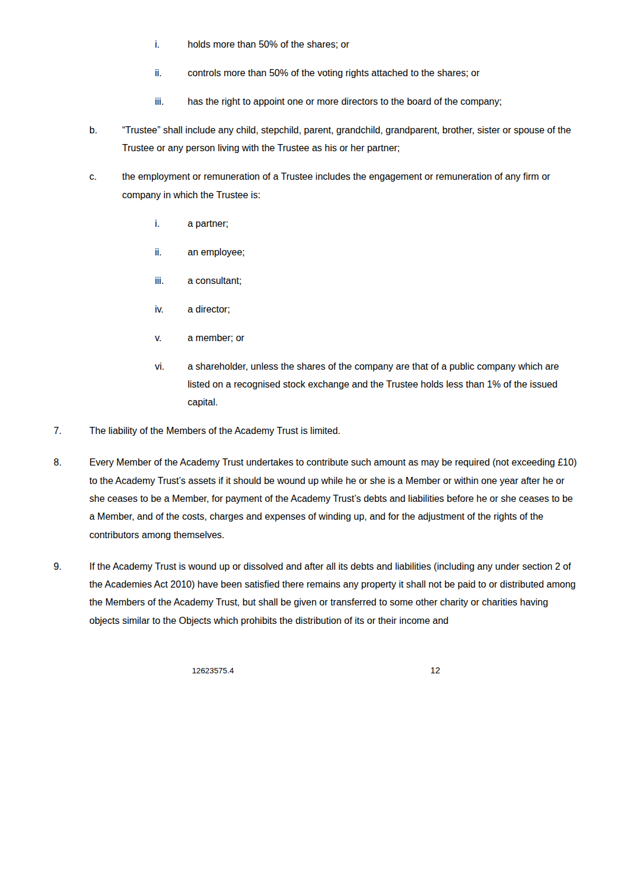i.
holds more than 50% of the shares; or
ii.
controls more than 50% of the voting rights attached to the shares; or
iii.
has the right to appoint one or more directors to the board of the company;
b.
“Trustee” shall include any child, stepchild, parent, grandchild, grandparent, brother, sister or spouse of the Trustee or any person living with the Trustee as his or her partner;
c.
the employment or remuneration of a Trustee includes the engagement or remuneration of any firm or company in which the Trustee is:
i.
a partner;
ii.
an employee;
iii.
a consultant;
iv.
a director;
v.
a member; or
vi.
a shareholder, unless the shares of the company are that of a public company which are listed on a recognised stock exchange and the Trustee holds less than 1% of the issued capital.
7.
The liability of the Members of the Academy Trust is limited.
8.
Every Member of the Academy Trust undertakes to contribute such amount as may be required (not exceeding £10) to the Academy Trust’s assets if it should be wound up while he or she is a Member or within one year after he or she ceases to be a Member, for payment of the Academy Trust’s debts and liabilities before he or she ceases to be a Member, and of the costs, charges and expenses of winding up, and for the adjustment of the rights of the contributors among themselves.
9.
If the Academy Trust is wound up or dissolved and after all its debts and liabilities (including any under section 2 of the Academies Act 2010) have been satisfied there remains any property it shall not be paid to or distributed among the Members of the Academy Trust, but shall be given or transferred to some other charity or charities having objects similar to the Objects which prohibits the distribution of its or their income and
12623575.4 12